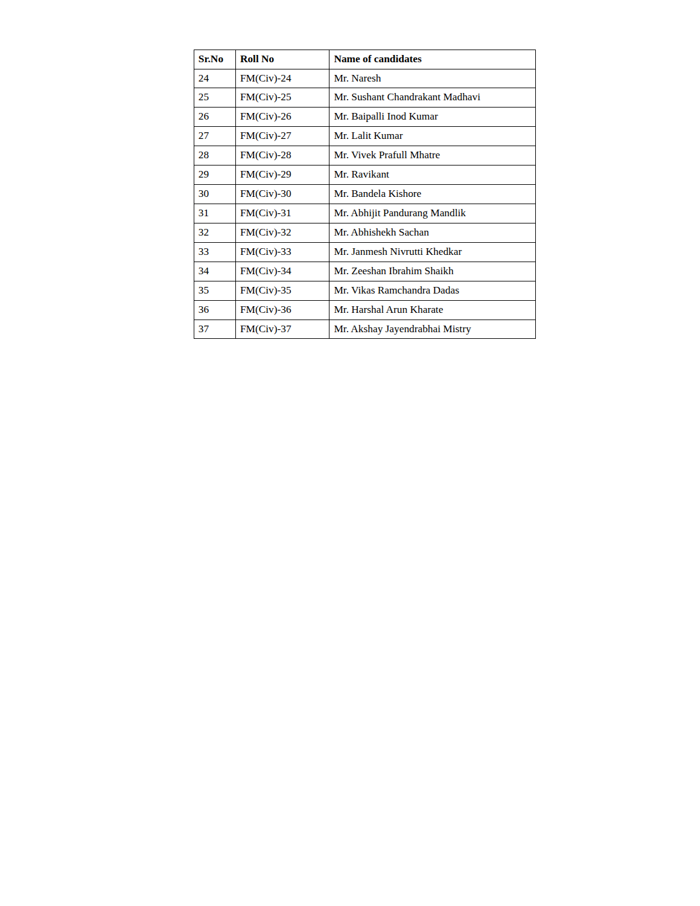| Sr.No | Roll No | Name of candidates |
| --- | --- | --- |
| 24 | FM(Civ)-24 | Mr. Naresh |
| 25 | FM(Civ)-25 | Mr. Sushant Chandrakant Madhavi |
| 26 | FM(Civ)-26 | Mr. Baipalli Inod Kumar |
| 27 | FM(Civ)-27 | Mr. Lalit Kumar |
| 28 | FM(Civ)-28 | Mr. Vivek Prafull Mhatre |
| 29 | FM(Civ)-29 | Mr. Ravikant |
| 30 | FM(Civ)-30 | Mr. Bandela Kishore |
| 31 | FM(Civ)-31 | Mr. Abhijit Pandurang Mandlik |
| 32 | FM(Civ)-32 | Mr. Abhishekh Sachan |
| 33 | FM(Civ)-33 | Mr. Janmesh Nivrutti Khedkar |
| 34 | FM(Civ)-34 | Mr. Zeeshan Ibrahim Shaikh |
| 35 | FM(Civ)-35 | Mr. Vikas Ramchandra Dadas |
| 36 | FM(Civ)-36 | Mr. Harshal Arun Kharate |
| 37 | FM(Civ)-37 | Mr. Akshay Jayendrabhai Mistry |